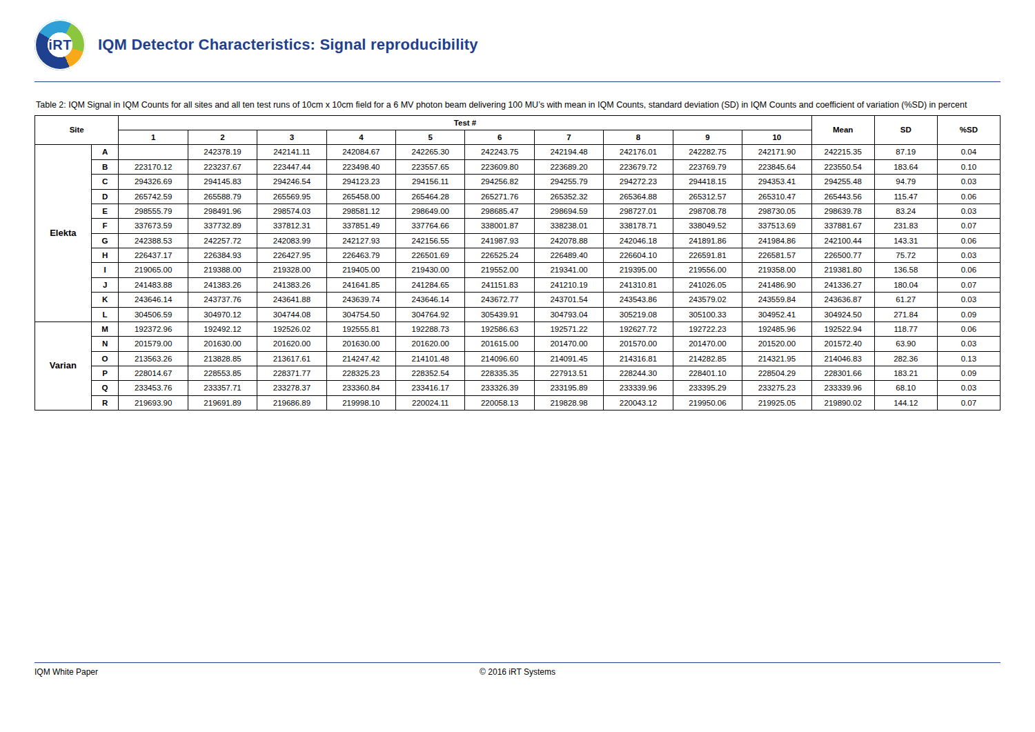IQM Detector Characteristics: Signal reproducibility
Table 2: IQM Signal in IQM Counts for all sites and all ten test runs of 10cm x 10cm field for a 6 MV photon beam delivering 100 MU’s with mean in IQM Counts, standard deviation (SD) in IQM Counts and coefficient of variation (%SD) in percent
| Site | Test # | Mean | SD | %SD |
| --- | --- | --- | --- | --- |
| 1 | 2 | 3 | 4 | 5 | 6 | 7 | 8 | 9 | 10 |
| Elekta | A | | 242378.19 | 242141.11 | 242084.67 | 242265.30 | 242243.75 | 242194.48 | 242176.01 | 242282.75 | 242171.90 | 242215.35 | 87.19 | 0.04 |
| B | 223170.12 | 223237.67 | 223447.44 | 223498.40 | 223557.65 | 223609.80 | 223689.20 | 223679.72 | 223769.79 | 223845.64 | 223550.54 | 183.64 | 0.10 |
| C | 294326.69 | 294145.83 | 294246.54 | 294123.23 | 294156.11 | 294256.82 | 294255.79 | 294272.23 | 294418.15 | 294353.41 | 294255.48 | 94.79 | 0.03 |
| D | 265742.59 | 265588.79 | 265569.95 | 265458.00 | 265464.28 | 265271.76 | 265352.32 | 265364.88 | 265312.57 | 265310.47 | 265443.56 | 115.47 | 0.06 |
| E | 298555.79 | 298491.96 | 298574.03 | 298581.12 | 298649.00 | 298685.47 | 298694.59 | 298727.01 | 298708.78 | 298730.05 | 298639.78 | 83.24 | 0.03 |
| F | 337673.59 | 337732.89 | 337812.31 | 337851.49 | 337764.66 | 338001.87 | 338238.01 | 338178.71 | 338049.52 | 337513.69 | 337881.67 | 231.83 | 0.07 |
| G | 242388.53 | 242257.72 | 242083.99 | 242127.93 | 242156.55 | 241987.93 | 242078.88 | 242046.18 | 241891.86 | 241984.86 | 242100.44 | 143.31 | 0.06 |
| H | 226437.17 | 226384.93 | 226427.95 | 226463.79 | 226501.69 | 226525.24 | 226489.40 | 226604.10 | 226591.81 | 226581.57 | 226500.77 | 75.72 | 0.03 |
| I | 219065.00 | 219388.00 | 219328.00 | 219405.00 | 219430.00 | 219552.00 | 219341.00 | 219395.00 | 219556.00 | 219358.00 | 219381.80 | 136.58 | 0.06 |
| J | 241483.88 | 241383.26 | 241383.26 | 241641.85 | 241284.65 | 241151.83 | 241210.19 | 241310.81 | 241026.05 | 241486.90 | 241336.27 | 180.04 | 0.07 |
| K | 243646.14 | 243737.76 | 243641.88 | 243639.74 | 243646.14 | 243672.77 | 243701.54 | 243543.86 | 243579.02 | 243559.84 | 243636.87 | 61.27 | 0.03 |
| L | 304506.59 | 304970.12 | 304744.08 | 304754.50 | 304764.92 | 305439.91 | 304793.04 | 305219.08 | 305100.33 | 304952.41 | 304924.50 | 271.84 | 0.09 |
| Varian | M | 192372.96 | 192492.12 | 192526.02 | 192555.81 | 192288.73 | 192586.63 | 192571.22 | 192627.72 | 192722.23 | 192485.96 | 192522.94 | 118.77 | 0.06 |
| N | 201579.00 | 201630.00 | 201620.00 | 201630.00 | 201620.00 | 201615.00 | 201470.00 | 201570.00 | 201470.00 | 201520.00 | 201572.40 | 63.90 | 0.03 |
| O | 213563.26 | 213828.85 | 213617.61 | 214247.42 | 214101.48 | 214096.60 | 214091.45 | 214316.81 | 214282.85 | 214321.95 | 214046.83 | 282.36 | 0.13 |
| P | 228014.67 | 228553.85 | 228371.77 | 228325.23 | 228352.54 | 228335.35 | 227913.51 | 228244.30 | 228401.10 | 228504.29 | 228301.66 | 183.21 | 0.09 |
| Q | 233453.76 | 233357.71 | 233278.37 | 233360.84 | 233416.17 | 233326.39 | 233195.89 | 233339.96 | 233395.29 | 233275.23 | 233339.96 | 68.10 | 0.03 |
| R | 219693.90 | 219691.89 | 219686.89 | 219998.10 | 220024.11 | 220058.13 | 219828.98 | 220043.12 | 219950.06 | 219925.05 | 219890.02 | 144.12 | 0.07 |
IQM White Paper
© 2016 iRT Systems